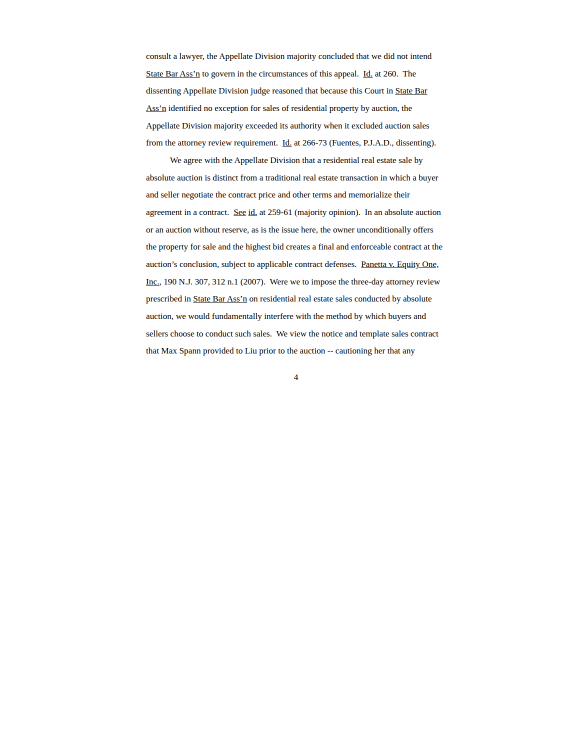consult a lawyer, the Appellate Division majority concluded that we did not intend State Bar Ass’n to govern in the circumstances of this appeal. Id. at 260. The dissenting Appellate Division judge reasoned that because this Court in State Bar Ass’n identified no exception for sales of residential property by auction, the Appellate Division majority exceeded its authority when it excluded auction sales from the attorney review requirement. Id. at 266-73 (Fuentes, P.J.A.D., dissenting).
We agree with the Appellate Division that a residential real estate sale by absolute auction is distinct from a traditional real estate transaction in which a buyer and seller negotiate the contract price and other terms and memorialize their agreement in a contract. See id. at 259-61 (majority opinion). In an absolute auction or an auction without reserve, as is the issue here, the owner unconditionally offers the property for sale and the highest bid creates a final and enforceable contract at the auction’s conclusion, subject to applicable contract defenses. Panetta v. Equity One, Inc., 190 N.J. 307, 312 n.1 (2007). Were we to impose the three-day attorney review prescribed in State Bar Ass’n on residential real estate sales conducted by absolute auction, we would fundamentally interfere with the method by which buyers and sellers choose to conduct such sales. We view the notice and template sales contract that Max Spann provided to Liu prior to the auction -- cautioning her that any
4